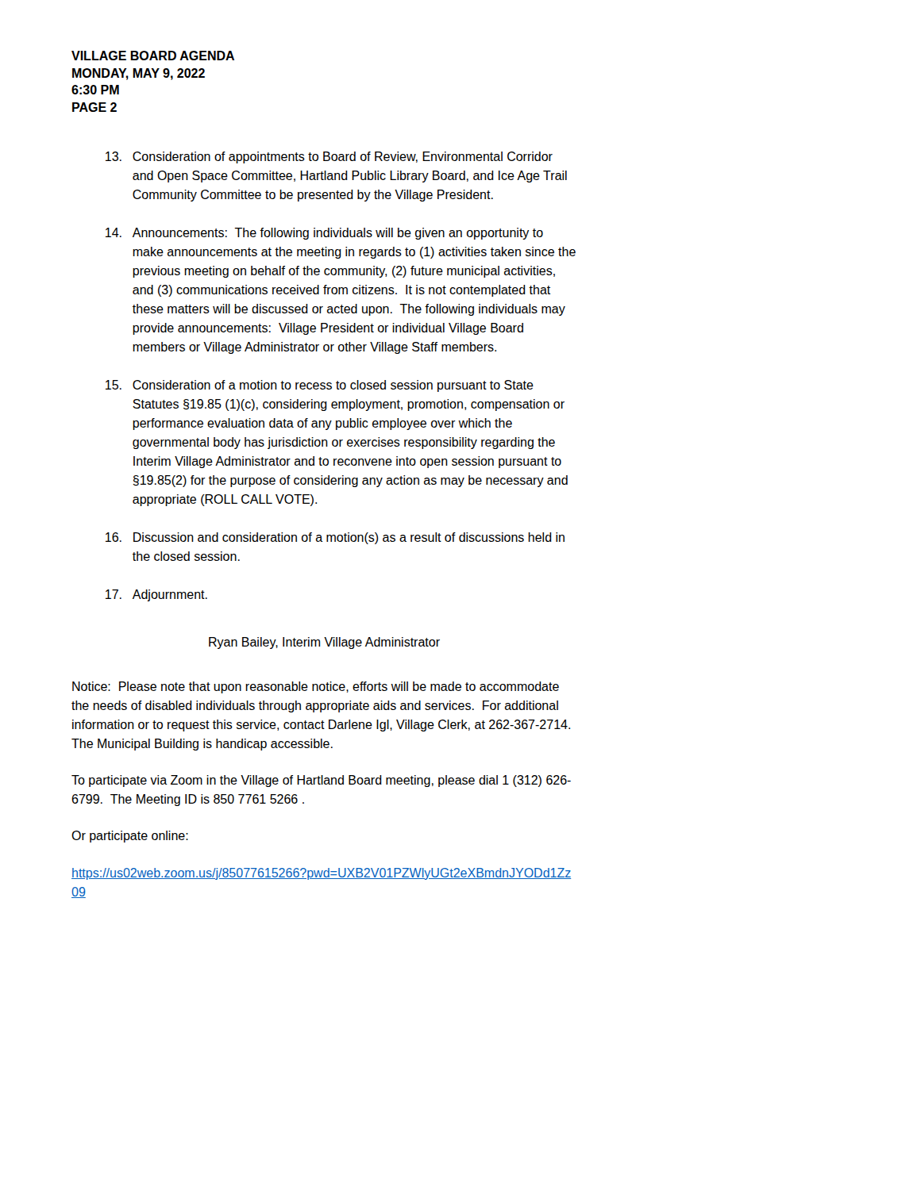VILLAGE BOARD AGENDA
MONDAY, MAY 9, 2022
6:30 PM
PAGE 2
13. Consideration of appointments to Board of Review, Environmental Corridor and Open Space Committee, Hartland Public Library Board, and Ice Age Trail Community Committee to be presented by the Village President.
14. Announcements: The following individuals will be given an opportunity to make announcements at the meeting in regards to (1) activities taken since the previous meeting on behalf of the community, (2) future municipal activities, and (3) communications received from citizens. It is not contemplated that these matters will be discussed or acted upon. The following individuals may provide announcements: Village President or individual Village Board members or Village Administrator or other Village Staff members.
15. Consideration of a motion to recess to closed session pursuant to State Statutes §19.85 (1)(c), considering employment, promotion, compensation or performance evaluation data of any public employee over which the governmental body has jurisdiction or exercises responsibility regarding the Interim Village Administrator and to reconvene into open session pursuant to §19.85(2) for the purpose of considering any action as may be necessary and appropriate (ROLL CALL VOTE).
16. Discussion and consideration of a motion(s) as a result of discussions held in the closed session.
17. Adjournment.
Ryan Bailey, Interim Village Administrator
Notice: Please note that upon reasonable notice, efforts will be made to accommodate the needs of disabled individuals through appropriate aids and services. For additional information or to request this service, contact Darlene Igl, Village Clerk, at 262-367-2714. The Municipal Building is handicap accessible.
To participate via Zoom in the Village of Hartland Board meeting, please dial 1 (312) 626-6799. The Meeting ID is 850 7761 5266 .
Or participate online:
https://us02web.zoom.us/j/85077615266?pwd=UXB2V01PZWlyUGt2eXBmdnJYODd1Zz09